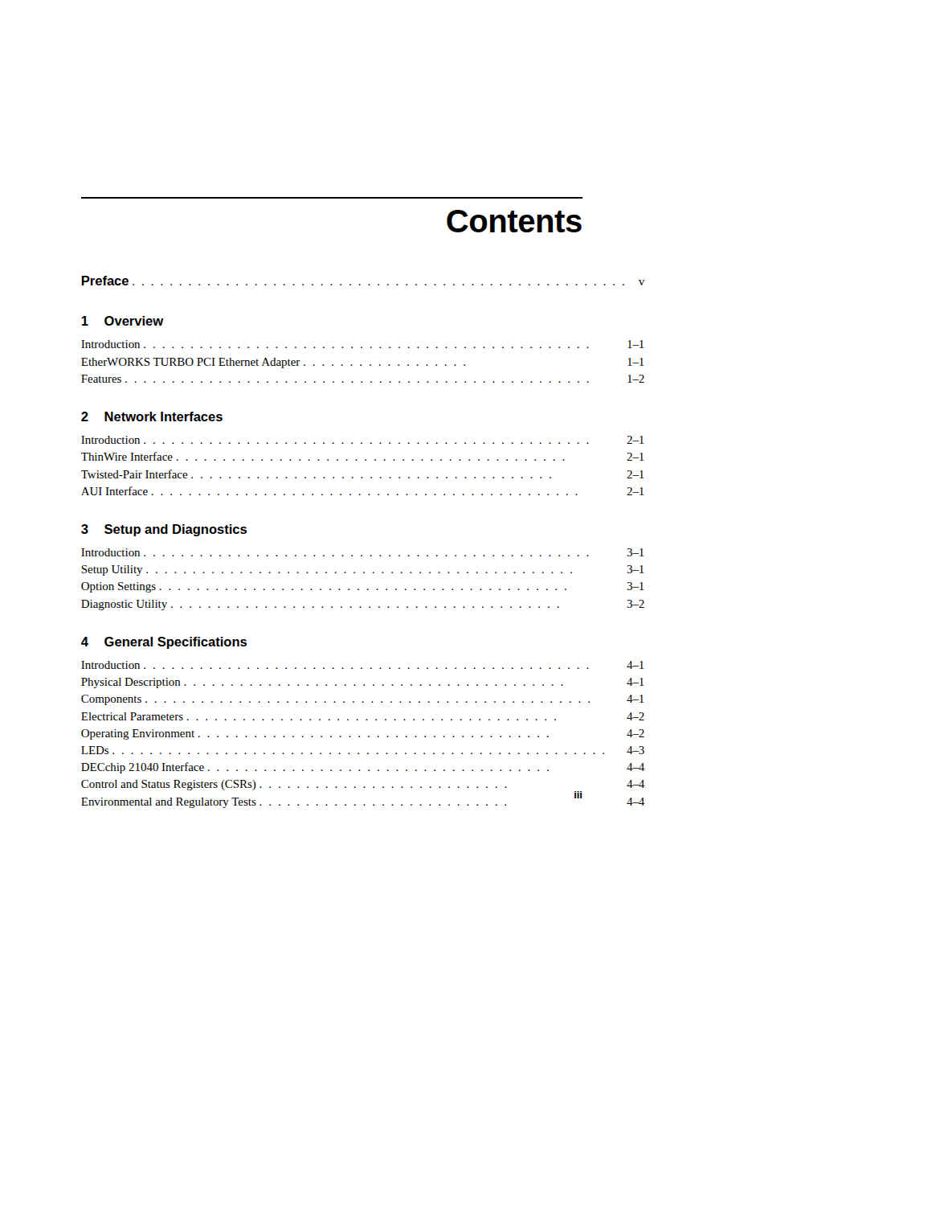Contents
| Preface . . . . . . . . . . . . . . . . . . . . . . . . . . . . . . . . . . . . . . . . . . . . . . . . . . . . . | v |
| 1 Overview |
| Introduction . . . . . . . . . . . . . . . . . . . . . . . . . . . . . . . . . . . . . . . . . . . . . . . . | 1–1 |
| EtherWORKS TURBO PCI Ethernet Adapter . . . . . . . . . . . . . . . . . . | 1–1 |
| Features . . . . . . . . . . . . . . . . . . . . . . . . . . . . . . . . . . . . . . . . . . . . . . . . . . | 1–2 |
| 2 Network Interfaces |
| Introduction . . . . . . . . . . . . . . . . . . . . . . . . . . . . . . . . . . . . . . . . . . . . . . . . | 2–1 |
| ThinWire Interface . . . . . . . . . . . . . . . . . . . . . . . . . . . . . . . . . . . . . . . . . . | 2–1 |
| Twisted-Pair Interface . . . . . . . . . . . . . . . . . . . . . . . . . . . . . . . . . . . . . . . | 2–1 |
| AUI Interface . . . . . . . . . . . . . . . . . . . . . . . . . . . . . . . . . . . . . . . . . . . . . . | 2–1 |
| 3 Setup and Diagnostics |
| Introduction . . . . . . . . . . . . . . . . . . . . . . . . . . . . . . . . . . . . . . . . . . . . . . . . | 3–1 |
| Setup Utility . . . . . . . . . . . . . . . . . . . . . . . . . . . . . . . . . . . . . . . . . . . . . . | 3–1 |
| Option Settings . . . . . . . . . . . . . . . . . . . . . . . . . . . . . . . . . . . . . . . . . . . . | 3–1 |
| Diagnostic Utility . . . . . . . . . . . . . . . . . . . . . . . . . . . . . . . . . . . . . . . . . . | 3–2 |
| 4 General Specifications |
| Introduction . . . . . . . . . . . . . . . . . . . . . . . . . . . . . . . . . . . . . . . . . . . . . . . . | 4–1 |
| Physical Description . . . . . . . . . . . . . . . . . . . . . . . . . . . . . . . . . . . . . . . . . | 4–1 |
| Components . . . . . . . . . . . . . . . . . . . . . . . . . . . . . . . . . . . . . . . . . . . . . . . . | 4–1 |
| Electrical Parameters . . . . . . . . . . . . . . . . . . . . . . . . . . . . . . . . . . . . . . . . | 4–2 |
| Operating Environment . . . . . . . . . . . . . . . . . . . . . . . . . . . . . . . . . . . . . . | 4–2 |
| LEDs . . . . . . . . . . . . . . . . . . . . . . . . . . . . . . . . . . . . . . . . . . . . . . . . . . . . . | 4–3 |
| DECchip 21040 Interface . . . . . . . . . . . . . . . . . . . . . . . . . . . . . . . . . . . . . | 4–4 |
| Control and Status Registers (CSRs) . . . . . . . . . . . . . . . . . . . . . . . . . . . | 4–4 |
| Environmental and Regulatory Tests . . . . . . . . . . . . . . . . . . . . . . . . . . . | 4–4 |
iii